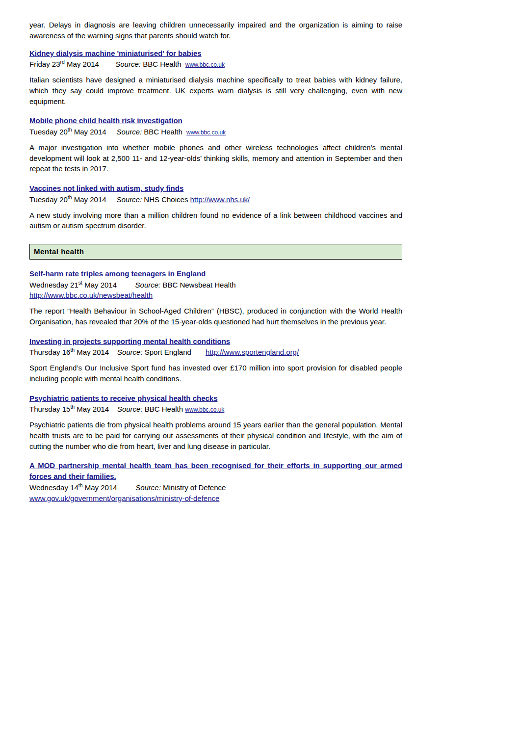year. Delays in diagnosis are leaving children unnecessarily impaired and the organization is aiming to raise awareness of the warning signs that parents should watch for.
Kidney dialysis machine 'miniaturised' for babies
Friday 23rd May 2014 Source: BBC Health www.bbc.co.uk
Italian scientists have designed a miniaturised dialysis machine specifically to treat babies with kidney failure, which they say could improve treatment. UK experts warn dialysis is still very challenging, even with new equipment.
Mobile phone child health risk investigation
Tuesday 20th May 2014 Source: BBC Health www.bbc.co.uk
A major investigation into whether mobile phones and other wireless technologies affect children's mental development will look at 2,500 11- and 12-year-olds’ thinking skills, memory and attention in September and then repeat the tests in 2017.
Vaccines not linked with autism, study finds
Tuesday 20th May 2014 Source: NHS Choices http://www.nhs.uk/
A new study involving more than a million children found no evidence of a link between childhood vaccines and autism or autism spectrum disorder.
Mental health
Self-harm rate triples among teenagers in England
Wednesday 21st May 2014 Source: BBC Newsbeat Health
http://www.bbc.co.uk/newsbeat/health
The report “Health Behaviour in School-Aged Children” (HBSC), produced in conjunction with the World Health Organisation, has revealed that 20% of the 15-year-olds questioned had hurt themselves in the previous year.
Investing in projects supporting mental health conditions
Thursday 16th May 2014 Source: Sport England http://www.sportengland.org/
Sport England’s Our Inclusive Sport fund has invested over £170 million into sport provision for disabled people including people with mental health conditions.
Psychiatric patients to receive physical health checks
Thursday 15th May 2014 Source: BBC Health www.bbc.co.uk
Psychiatric patients die from physical health problems around 15 years earlier than the general population. Mental health trusts are to be paid for carrying out assessments of their physical condition and lifestyle, with the aim of cutting the number who die from heart, liver and lung disease in particular.
A MOD partnership mental health team has been recognised for their efforts in supporting our armed forces and their families.
Wednesday 14th May 2014 Source: Ministry of Defence
www.gov.uk/government/organisations/ministry-of-defence